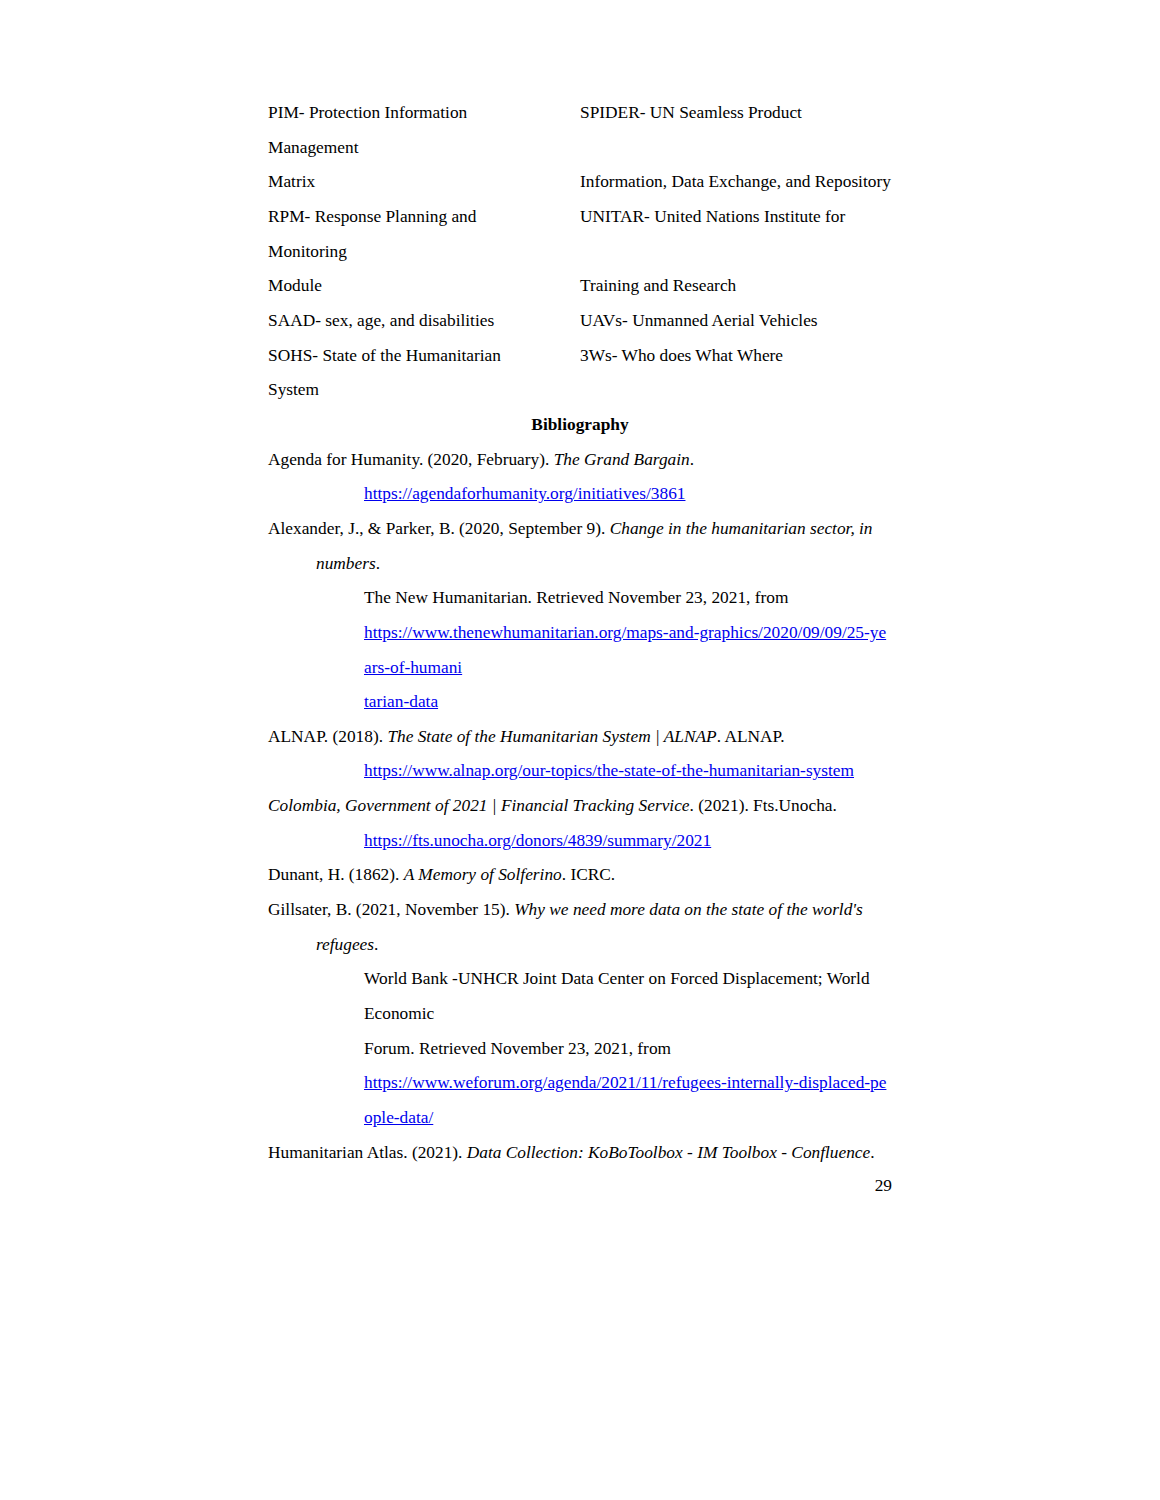| PIM- Protection Information Management | SPIDER- UN Seamless Product |
| Matrix | Information, Data Exchange, and Repository |
| RPM- Response Planning and Monitoring | UNITAR- United Nations Institute for |
| Module | Training and Research |
| SAAD- sex, age, and disabilities | UAVs- Unmanned Aerial Vehicles |
| SOHS- State of the Humanitarian System | 3Ws- Who does What Where |
Bibliography
Agenda for Humanity. (2020, February). The Grand Bargain. https://agendaforhumanity.org/initiatives/3861
Alexander, J., & Parker, B. (2020, September 9). Change in the humanitarian sector, in numbers. The New Humanitarian. Retrieved November 23, 2021, from https://www.thenewhumanitarian.org/maps-and-graphics/2020/09/09/25-years-of-humani
tarian-data
ALNAP. (2018). The State of the Humanitarian System | ALNAP. ALNAP. https://www.alnap.org/our-topics/the-state-of-the-humanitarian-system
Colombia, Government of 2021 | Financial Tracking Service. (2021). Fts.Unocha. https://fts.unocha.org/donors/4839/summary/2021
Dunant, H. (1862). A Memory of Solferino. ICRC.
Gillsater, B. (2021, November 15). Why we need more data on the state of the world's refugees. World Bank -UNHCR Joint Data Center on Forced Displacement; World Economic Forum. Retrieved November 23, 2021, from https://www.weforum.org/agenda/2021/11/refugees-internally-displaced-people-data/
Humanitarian Atlas. (2021). Data Collection: KoBoToolbox - IM Toolbox - Confluence.
29